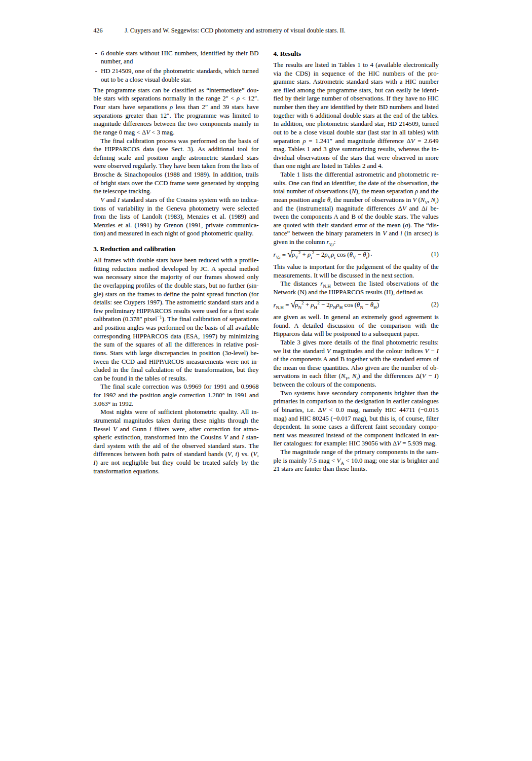426 J. Cuypers and W. Seggewiss: CCD photometry and astrometry of visual double stars. II.
6 double stars without HIC numbers, identified by their BD number, and
HD 214509, one of the photometric standards, which turned out to be a close visual double star.
The programme stars can be classified as “intermediate” double stars with separations normally in the range 2″ < ρ < 12″. Four stars have separations ρ less than 2″ and 39 stars have separations greater than 12″. The programme was limited to magnitude differences between the two components mainly in the range 0 mag < ΔV < 3 mag.
The final calibration process was performed on the basis of the HIPPARCOS data (see Sect. 3). As additional tool for defining scale and position angle astrometric standard stars were observed regularly. They have been taken from the lists of Brosche & Sinachopoulos (1988 and 1989). In addition, trails of bright stars over the CCD frame were generated by stopping the telescope tracking.
V and I standard stars of the Cousins system with no indications of variability in the Geneva photometry were selected from the lists of Landolt (1983), Menzies et al. (1989) and Menzies et al. (1991) by Grenon (1991, private communication) and measured in each night of good photometric quality.
3. Reduction and calibration
All frames with double stars have been reduced with a profile-fitting reduction method developed by JC. A special method was necessary since the majority of our frames showed only the overlapping profiles of the double stars, but no further (single) stars on the frames to define the point spread function (for details: see Cuypers 1997). The astrometric standard stars and a few preliminary HIPPARCOS results were used for a first scale calibration (0.378″ pixel−1). The final calibration of separations and position angles was performed on the basis of all available corresponding HIPPARCOS data (ESA, 1997) by minimizing the sum of the squares of all the differences in relative positions. Stars with large discrepancies in position (3σ-level) between the CCD and HIPPARCOS measurements were not included in the final calculation of the transformation, but they can be found in the tables of results.
The final scale correction was 0.9969 for 1991 and 0.9968 for 1992 and the position angle correction 1.280° in 1991 and 3.063° in 1992.
Most nights were of sufficient photometric quality. All instrumental magnitudes taken during these nights through the Bessel V and Gunn i filters were, after correction for atmospheric extinction, transformed into the Cousins V and I standard system with the aid of the observed standard stars. The differences between both pairs of standard bands (V, i) vs. (V, I) are not negligible but they could be treated safely by the transformation equations.
4. Results
The results are listed in Tables 1 to 4 (available electronically via the CDS) in sequence of the HIC numbers of the programme stars. Astrometric standard stars with a HIC number are filed among the programme stars, but can easily be identified by their large number of observations. If they have no HIC number then they are identified by their BD numbers and listed together with 6 additional double stars at the end of the tables. In addition, one photometric standard star, HD 214509, turned out to be a close visual double star (last star in all tables) with separation ρ = 1.241″ and magnitude difference ΔV = 2.649 mag. Tables 1 and 3 give summarizing results, whereas the individual observations of the stars that were observed in more than one night are listed in Tables 2 and 4.
Table 1 lists the differential astrometric and photometric results. One can find an identifier, the date of the observation, the total number of observations (N), the mean separation ρ and the mean position angle θ, the number of observations in V (NV, Ni) and the (instrumental) magnitude differences ΔV and Δi between the components A and B of the double stars. The values are quoted with their standard error of the mean (σ). The “distance” between the binary parameters in V and i (in arcsec) is given in the column rV,i:
rV,i = ρV2 + ρi2 − 2ρVρi cos (θV − θi)· (1)
This value is important for the judgement of the quality of the measurements. It will be discussed in the next section.
The distances rN,H between the listed observations of the Network (N) and the HIPPARCOS results (H), defined as
rN,H = ρN2 + ρH2 − 2ρNρH cos (θN − θH) (2)
are given as well. In general an extremely good agreement is found. A detailed discussion of the comparison with the Hipparcos data will be postponed to a subsequent paper.
Table 3 gives more details of the final photometric results: we list the standard V magnitudes and the colour indices V − I of the components A and B together with the standard errors of the mean on these quantities. Also given are the number of observations in each filter (NV, Ni) and the differences Δ(V − I) between the colours of the components.
Two systems have secondary components brighter than the primaries in comparison to the designation in earlier catalogues of binaries, i.e. ΔV < 0.0 mag, namely HIC 44711 (−0.015 mag) and HIC 80245 (−0.017 mag), but this is, of course, filter dependent. In some cases a different faint secondary component was measured instead of the component indicated in earlier catalogues: for example: HIC 39056 with ΔV = 5.939 mag.
The magnitude range of the primary components in the sample is mainly 7.5 mag < VA < 10.0 mag; one star is brighter and 21 stars are fainter than these limits.